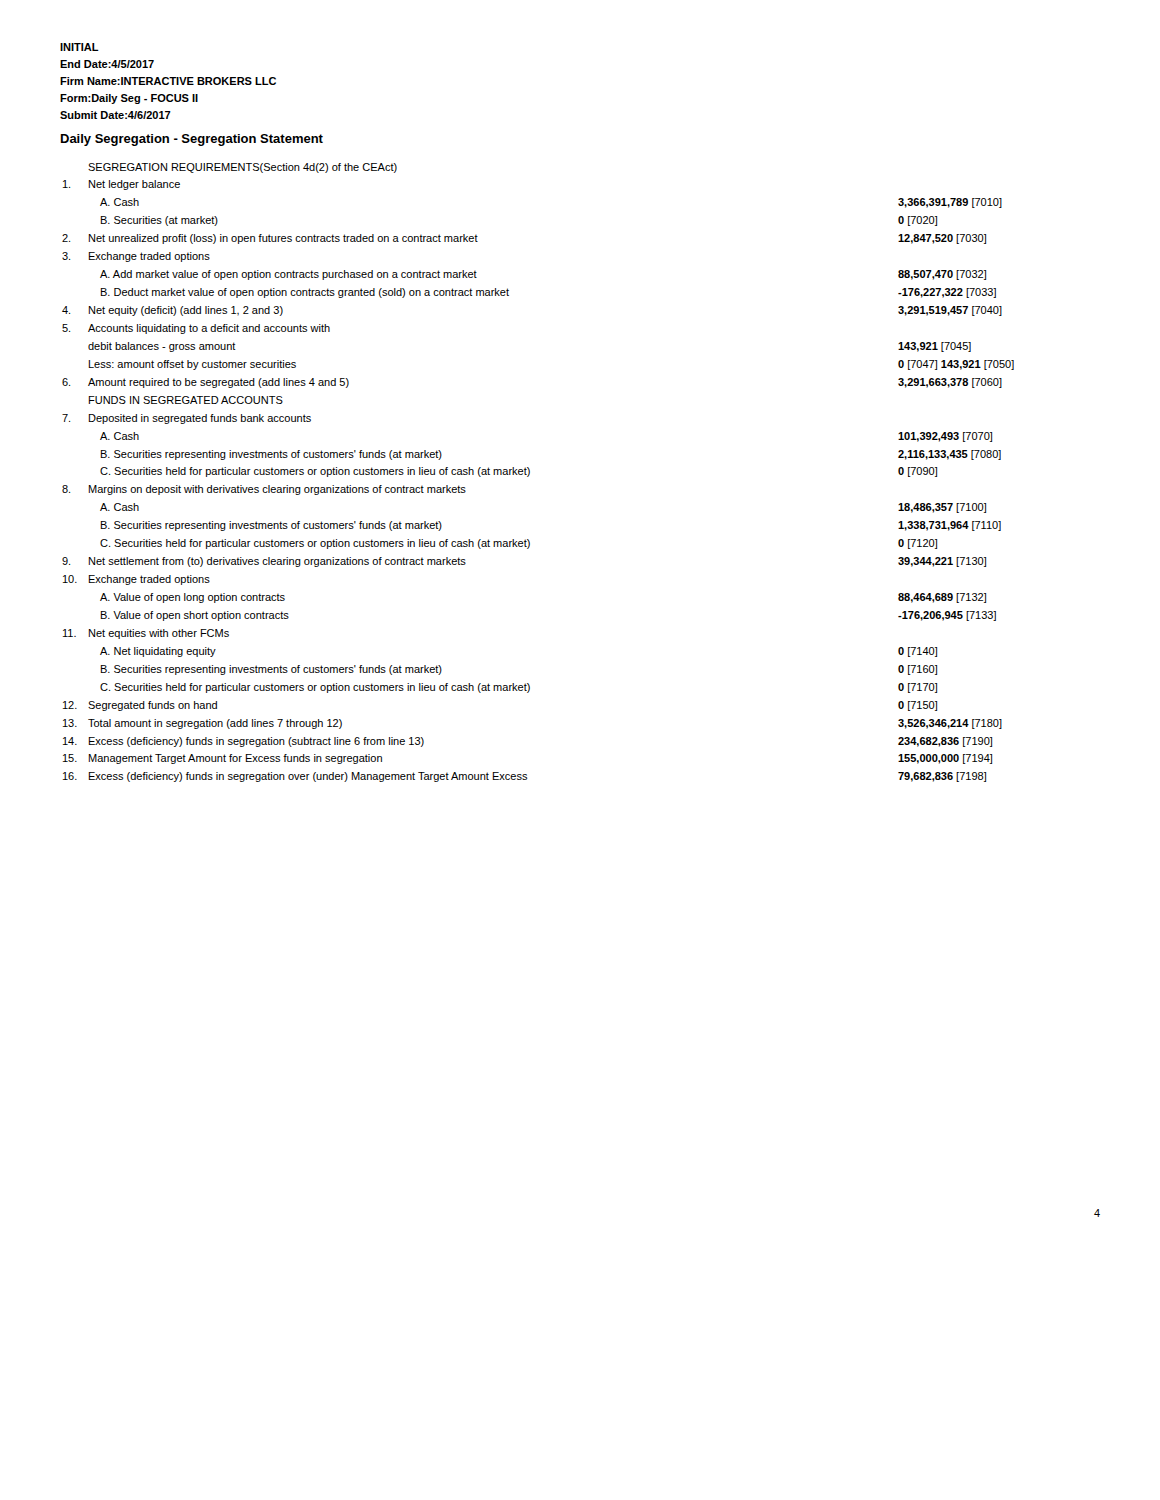INITIAL
End Date:4/5/2017
Firm Name:INTERACTIVE BROKERS LLC
Form:Daily Seg - FOCUS II
Submit Date:4/6/2017
Daily Segregation - Segregation Statement
| | SEGREGATION REQUIREMENTS(Section 4d(2) of the CEAct) | |
| 1. | Net ledger balance | |
| | A. Cash | 3,366,391,789 [7010] |
| | B. Securities (at market) | 0 [7020] |
| 2. | Net unrealized profit (loss) in open futures contracts traded on a contract market | 12,847,520 [7030] |
| 3. | Exchange traded options | |
| | A. Add market value of open option contracts purchased on a contract market | 88,507,470 [7032] |
| | B. Deduct market value of open option contracts granted (sold) on a contract market | -176,227,322 [7033] |
| 4. | Net equity (deficit) (add lines 1, 2 and 3) | 3,291,519,457 [7040] |
| 5. | Accounts liquidating to a deficit and accounts with | |
| | debit balances - gross amount | 143,921 [7045] |
| | Less: amount offset by customer securities | 0 [7047] 143,921 [7050] |
| 6. | Amount required to be segregated (add lines 4 and 5) | 3,291,663,378 [7060] |
| | FUNDS IN SEGREGATED ACCOUNTS | |
| 7. | Deposited in segregated funds bank accounts | |
| | A. Cash | 101,392,493 [7070] |
| | B. Securities representing investments of customers' funds (at market) | 2,116,133,435 [7080] |
| | C. Securities held for particular customers or option customers in lieu of cash (at market) | 0 [7090] |
| 8. | Margins on deposit with derivatives clearing organizations of contract markets | |
| | A. Cash | 18,486,357 [7100] |
| | B. Securities representing investments of customers' funds (at market) | 1,338,731,964 [7110] |
| | C. Securities held for particular customers or option customers in lieu of cash (at market) | 0 [7120] |
| 9. | Net settlement from (to) derivatives clearing organizations of contract markets | 39,344,221 [7130] |
| 10. | Exchange traded options | |
| | A. Value of open long option contracts | 88,464,689 [7132] |
| | B. Value of open short option contracts | -176,206,945 [7133] |
| 11. | Net equities with other FCMs | |
| | A. Net liquidating equity | 0 [7140] |
| | B. Securities representing investments of customers' funds (at market) | 0 [7160] |
| | C. Securities held for particular customers or option customers in lieu of cash (at market) | 0 [7170] |
| 12. | Segregated funds on hand | 0 [7150] |
| 13. | Total amount in segregation (add lines 7 through 12) | 3,526,346,214 [7180] |
| 14. | Excess (deficiency) funds in segregation (subtract line 6 from line 13) | 234,682,836 [7190] |
| 15. | Management Target Amount for Excess funds in segregation | 155,000,000 [7194] |
| 16. | Excess (deficiency) funds in segregation over (under) Management Target Amount Excess | 79,682,836 [7198] |
4